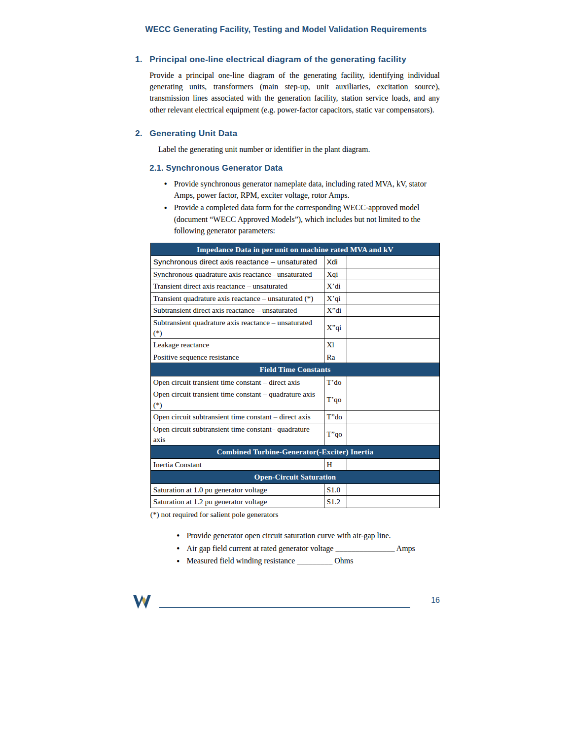WECC Generating Facility, Testing and Model Validation Requirements
Principal one-line electrical diagram of the generating facility
Provide a principal one-line diagram of the generating facility, identifying individual generating units, transformers (main step-up, unit auxiliaries, excitation source), transmission lines associated with the generation facility, station service loads, and any other relevant electrical equipment (e.g. power-factor capacitors, static var compensators).
Generating Unit Data
Label the generating unit number or identifier in the plant diagram.
2.1. Synchronous Generator Data
Provide synchronous generator nameplate data, including rated MVA, kV, stator Amps, power factor, RPM, exciter voltage, rotor Amps.
Provide a completed data form for the corresponding WECC-approved model (document “WECC Approved Models”), which includes but not limited to the following generator parameters:
| Impedance Data in per unit on machine rated MVA and kV |
| --- |
| Synchronous direct axis reactance – unsaturated | Xdi | |
| Synchronous quadrature axis reactance– unsaturated | Xqi | |
| Transient direct axis reactance – unsaturated | X’di | |
| Transient quadrature axis reactance – unsaturated (*) | X’qi | |
| Subtransient direct axis reactance – unsaturated | X”di | |
| Subtransient quadrature axis reactance – unsaturated (*) | X”qi | |
| Leakage reactance | Xl | |
| Positive sequence resistance | Ra | |
| Field Time Constants |
| Open circuit transient time constant – direct axis | T’do | |
| Open circuit transient time constant – quadrature axis (*) | T’qo | |
| Open circuit subtransient time constant – direct axis | T”do | |
| Open circuit subtransient time constant– quadrature axis | T”qo | |
| Combined Turbine-Generator(-Exciter) Inertia |
| Inertia Constant | H | |
| Open-Circuit Saturation |
| Saturation at 1.0 pu generator voltage | S1.0 | |
| Saturation at 1.2 pu generator voltage | S1.2 | |
(*) not required for salient pole generators
Provide generator open circuit saturation curve with air-gap line.
Air gap field current at rated generator voltage _______________ Amps
Measured field winding resistance _________ Ohms
16